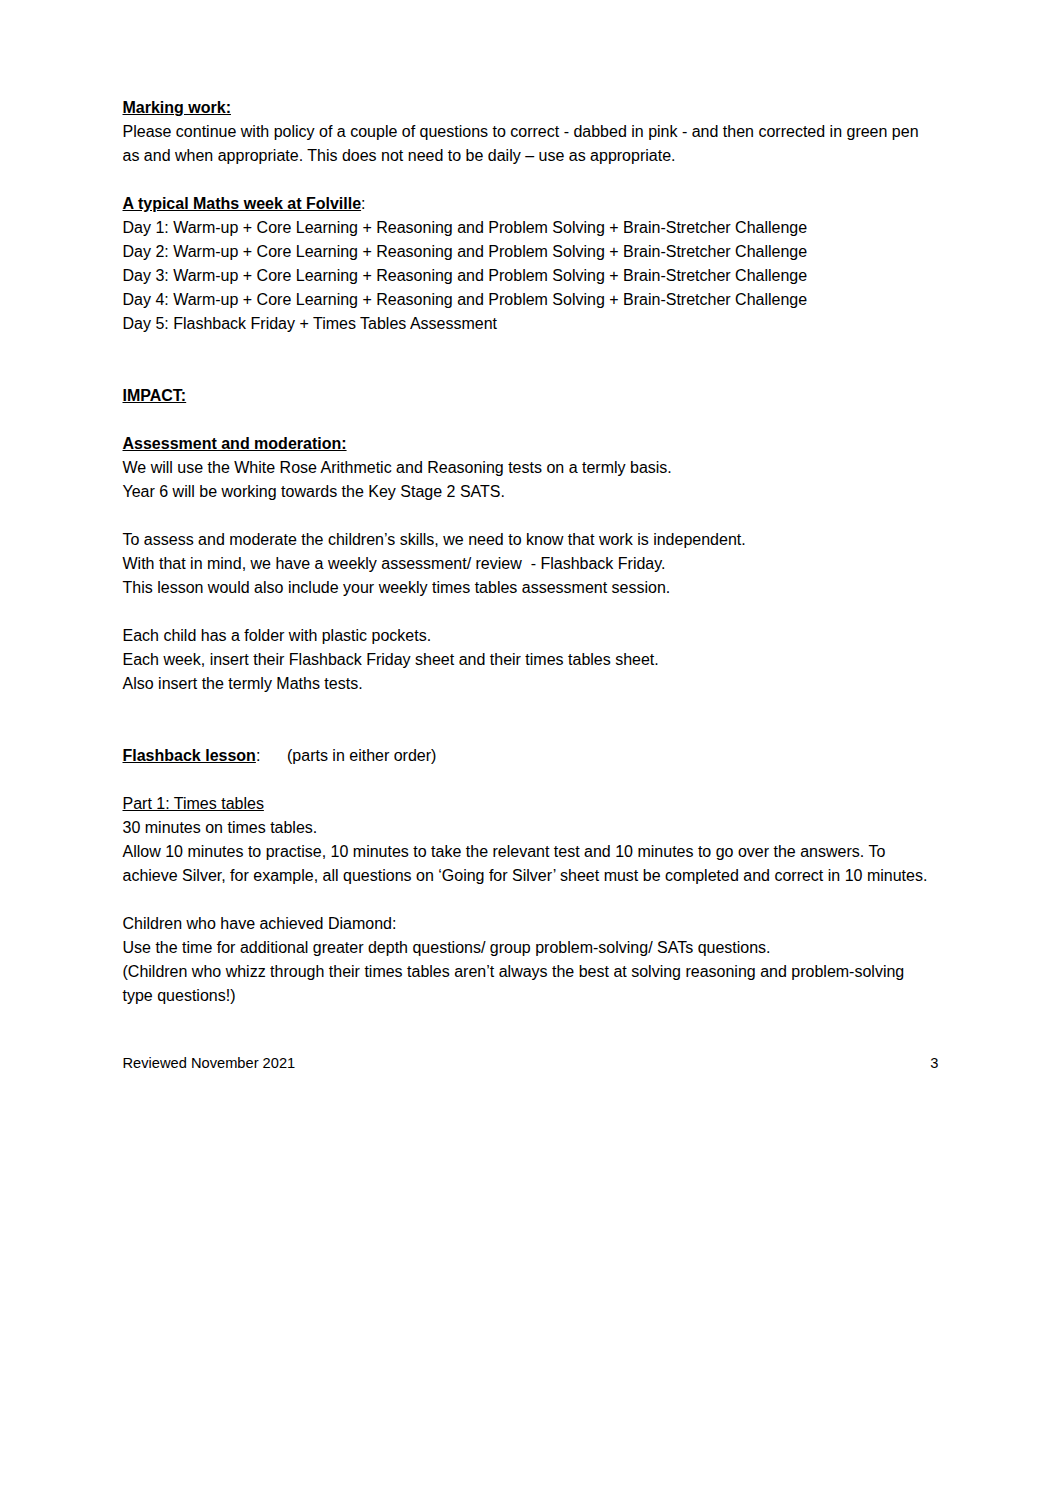Marking work:
Please continue with policy of a couple of questions to correct - dabbed in pink - and then corrected in green pen as and when appropriate. This does not need to be daily – use as appropriate.
A typical Maths week at Folville:
Day 1: Warm-up + Core Learning + Reasoning and Problem Solving + Brain-Stretcher Challenge
Day 2: Warm-up + Core Learning + Reasoning and Problem Solving + Brain-Stretcher Challenge
Day 3: Warm-up + Core Learning + Reasoning and Problem Solving + Brain-Stretcher Challenge
Day 4: Warm-up + Core Learning + Reasoning and Problem Solving + Brain-Stretcher Challenge
Day 5: Flashback Friday + Times Tables Assessment
IMPACT:
Assessment and moderation:
We will use the White Rose Arithmetic and Reasoning tests on a termly basis.
Year 6 will be working towards the Key Stage 2 SATS.
To assess and moderate the children’s skills, we need to know that work is independent.
With that in mind, we have a weekly assessment/ review - Flashback Friday.
This lesson would also include your weekly times tables assessment session.
Each child has a folder with plastic pockets.
Each week, insert their Flashback Friday sheet and their times tables sheet.
Also insert the termly Maths tests.
Flashback lesson: (parts in either order)
Part 1: Times tables
30 minutes on times tables.
Allow 10 minutes to practise, 10 minutes to take the relevant test and 10 minutes to go over the answers. To achieve Silver, for example, all questions on ‘Going for Silver’ sheet must be completed and correct in 10 minutes.
Children who have achieved Diamond:
Use the time for additional greater depth questions/ group problem-solving/ SATs questions.
(Children who whizz through their times tables aren’t always the best at solving reasoning and problem-solving type questions!)
Reviewed November 2021 3